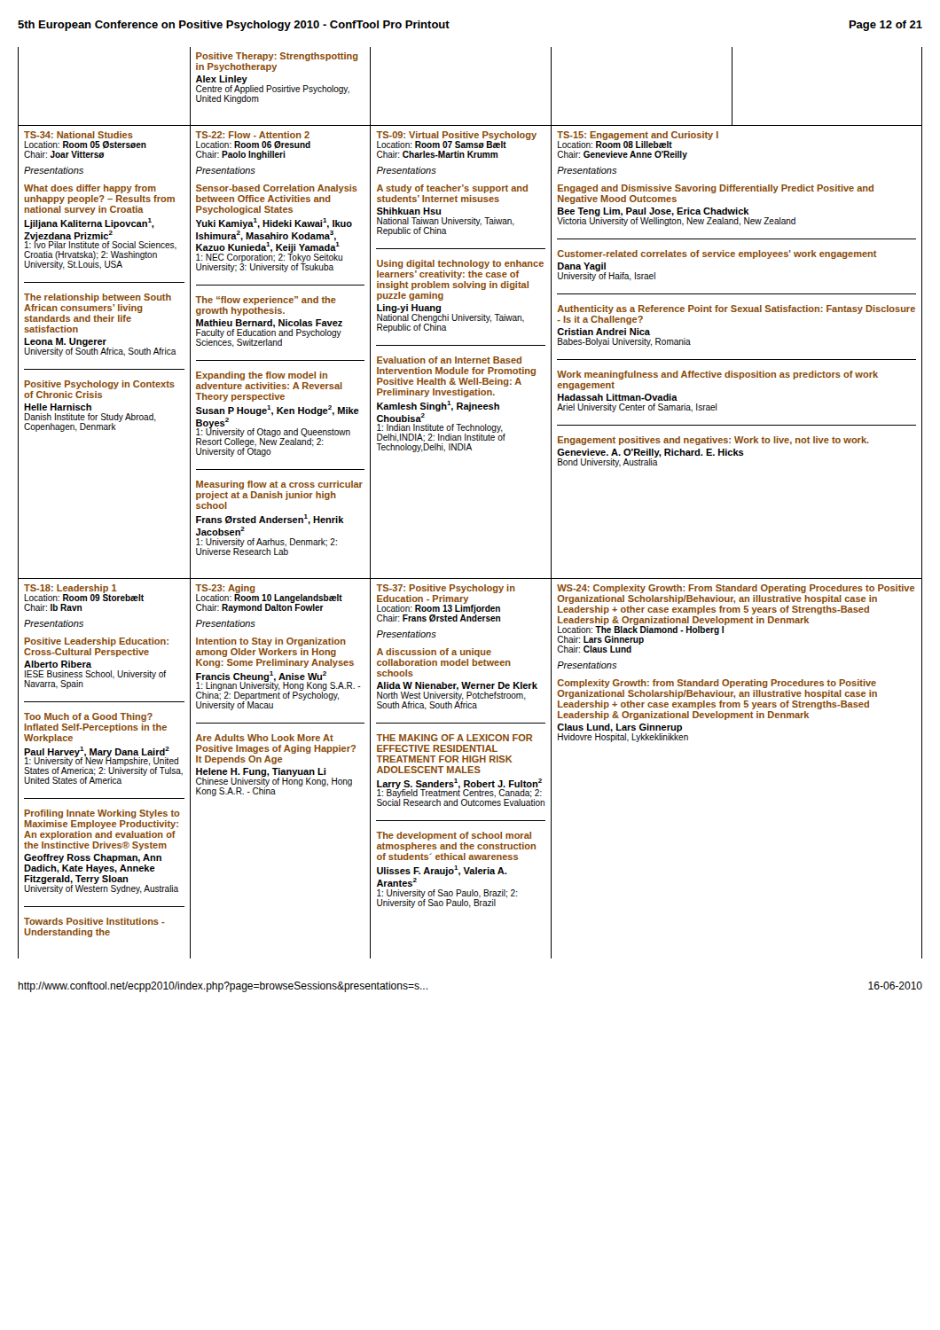5th European Conference on Positive Psychology 2010 - ConfTool Pro Printout
Page 12 of 21
| | Positive Therapy: Strengthspotting in Psychotherapy Alex Linley Centre of Applied Posirtive Psychology, United Kingdom | | | |
| TS-34: National Studies Location: Room 05 Østersøen Chair: Joar Vittersø Presentations What does differ happy from unhappy people? – Results from national survey in Croatia Ljiljana Kaliterna Lipovcan 1 , Zvjezdana Prizmic 2 1: Ivo Pilar Institute of Social Sciences, Croatia (Hrvatska); 2: Washington University, St.Louis, USA The relationship between South African consumers’ living standards and their life satisfaction Leona M. Ungerer University of South Africa, South Africa Positive Psychology in Contexts of Chronic Crisis Helle Harnisch Danish Institute for Study Abroad, Copenhagen, Denmark | TS-22: Flow - Attention 2 Location: Room 06 Øresund Chair: Paolo Inghilleri Presentations Sensor-based Correlation Analysis between Office Activities and Psychological States Yuki Kamiya 1 , Hideki Kawai 1 , Ikuo Ishimura 2 , Masahiro Kodama 3 , Kazuo Kunieda 1 , Keiji Yamada 1 1: NEC Corporation; 2: Tokyo Seitoku University; 3: University of Tsukuba The “flow experience” and the growth hypothesis. Mathieu Bernard, Nicolas Favez Faculty of Education and Psychology Sciences, Switzerland Expanding the flow model in adventure activities: A Reversal Theory perspective Susan P Houge 1 , Ken Hodge 2 , Mike Boyes 2 1: University of Otago and Queenstown Resort College, New Zealand; 2: University of Otago Measuring flow at a cross curricular project at a Danish junior high school Frans Ørsted Andersen 1 , Henrik Jacobsen 2 1: University of Aarhus, Denmark; 2: Universe Research Lab | TS-09: Virtual Positive Psychology Location: Room 07 Samsø Bælt Chair: Charles-Martin Krumm Presentations A study of teacher’s support and students’ Internet misuses Shihkuan Hsu National Taiwan University, Taiwan, Republic of China Using digital technology to enhance learners’ creativity: the case of insight problem solving in digital puzzle gaming Ling-yi Huang National Chengchi University, Taiwan, Republic of China Evaluation of an Internet Based Intervention Module for Promoting Positive Health & Well-Being: A Preliminary Investigation. Kamlesh Singh 1 , Rajneesh Choubisa 2 1: Indian Institute of Technology, Delhi,INDIA; 2: Indian Institute of Technology,Delhi, INDIA | TS-15: Engagement and Curiosity I Location: Room 08 Lillebælt Chair: Genevieve Anne O'Reilly Presentations Engaged and Dismissive Savoring Differentially Predict Positive and Negative Mood Outcomes Bee Teng Lim, Paul Jose, Erica Chadwick Victoria University of Wellington, New Zealand, New Zealand Customer-related correlates of service employees' work engagement Dana Yagil University of Haifa, Israel Authenticity as a Reference Point for Sexual Satisfaction: Fantasy Disclosure - Is it a Challenge? Cristian Andrei Nica Babes-Bolyai University, Romania Work meaningfulness and Affective disposition as predictors of work engagement Hadassah Littman-Ovadia Ariel University Center of Samaria, Israel Engagement positives and negatives: Work to live, not live to work. Genevieve. A. O'Reilly, Richard. E. Hicks Bond University, Australia |
| TS-18: Leadership 1 Location: Room 09 Storebælt Chair: Ib Ravn Presentations Positive Leadership Education: Cross-Cultural Perspective Alberto Ribera IESE Business School, University of Navarra, Spain Too Much of a Good Thing? Inflated Self-Perceptions in the Workplace Paul Harvey 1 , Mary Dana Laird 2 1: University of New Hampshire, United States of America; 2: University of Tulsa, United States of America Profiling Innate Working Styles to Maximise Employee Productivity: An exploration and evaluation of the Instinctive Drives® System Geoffrey Ross Chapman, Ann Dadich, Kate Hayes, Anneke Fitzgerald, Terry Sloan University of Western Sydney, Australia Towards Positive Institutions - Understanding the | TS-23: Aging Location: Room 10 Langelandsbælt Chair: Raymond Dalton Fowler Presentations Intention to Stay in Organization among Older Workers in Hong Kong: Some Preliminary Analyses Francis Cheung 1 , Anise Wu 2 1: Lingnan University, Hong Kong S.A.R. - China; 2: Department of Psychology, University of Macau Are Adults Who Look More At Positive Images of Aging Happier? It Depends On Age Helene H. Fung, Tianyuan Li Chinese University of Hong Kong, Hong Kong S.A.R. - China | TS-37: Positive Psychology in Education - Primary Location: Room 13 Limfjorden Chair: Frans Ørsted Andersen Presentations A discussion of a unique collaboration model between schools Alida W Nienaber, Werner De Klerk North West University, Potchefstroom, South Africa, South Africa THE MAKING OF A LEXICON FOR EFFECTIVE RESIDENTIAL TREATMENT FOR HIGH RISK ADOLESCENT MALES Larry S. Sanders 1 , Robert J. Fulton 2 1: Bayfield Treatment Centres, Canada; 2: Social Research and Outcomes Evaluation The development of school moral atmospheres and the construction of students´ ethical awareness Ulisses F. Araujo 1 , Valeria A. Arantes 2 1: University of Sao Paulo, Brazil; 2: University of Sao Paulo, Brazil | WS-24: Complexity Growth: From Standard Operating Procedures to Positive Organizational Scholarship/Behaviour, an illustrative hospital case in Leadership + other case examples from 5 years of Strengths-Based Leadership & Organizational Development in Denmark Location: The Black Diamond - Holberg I Chair: Lars Ginnerup Chair: Claus Lund Presentations Complexity Growth: from Standard Operating Procedures to Positive Organizational Scholarship/Behaviour, an illustrative hospital case in Leadership + other case examples from 5 years of Strengths-Based Leadership & Organizational Development in Denmark Claus Lund, Lars Ginnerup Hvidovre Hospital, Lykkeklinikken |
http://www.conftool.net/ecpp2010/index.php?page=browseSessions&presentations=s...
16-06-2010